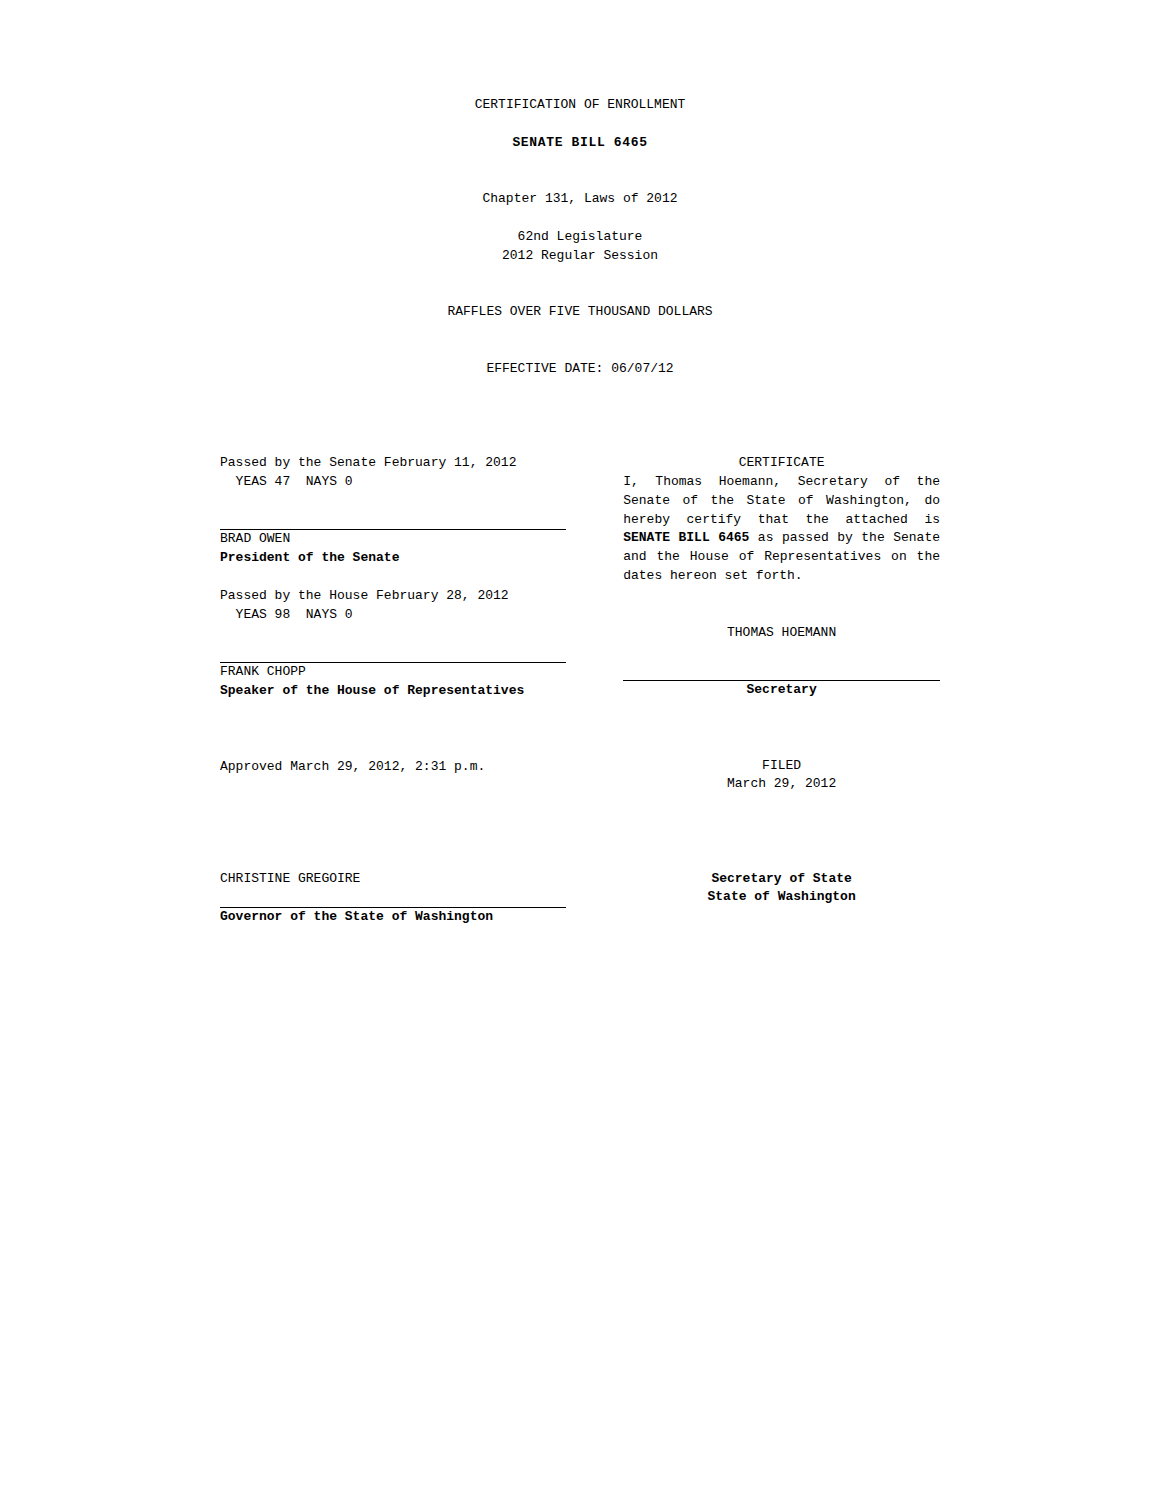CERTIFICATION OF ENROLLMENT
SENATE BILL 6465
Chapter 131, Laws of 2012
62nd Legislature
2012 Regular Session
RAFFLES OVER FIVE THOUSAND DOLLARS
EFFECTIVE DATE: 06/07/12
Passed by the Senate February 11, 2012
YEAS 47 NAYS 0
BRAD OWEN
President of the Senate
Passed by the House February 28, 2012
YEAS 98 NAYS 0
FRANK CHOPP
Speaker of the House of Representatives
Approved March 29, 2012, 2:31 p.m.
CERTIFICATE
I, Thomas Hoemann, Secretary of the Senate of the State of Washington, do hereby certify that the attached is SENATE BILL 6465 as passed by the Senate and the House of Representatives on the dates hereon set forth.
THOMAS HOEMANN
Secretary
FILED
March 29, 2012
CHRISTINE GREGOIRE
Governor of the State of Washington
Secretary of State
State of Washington